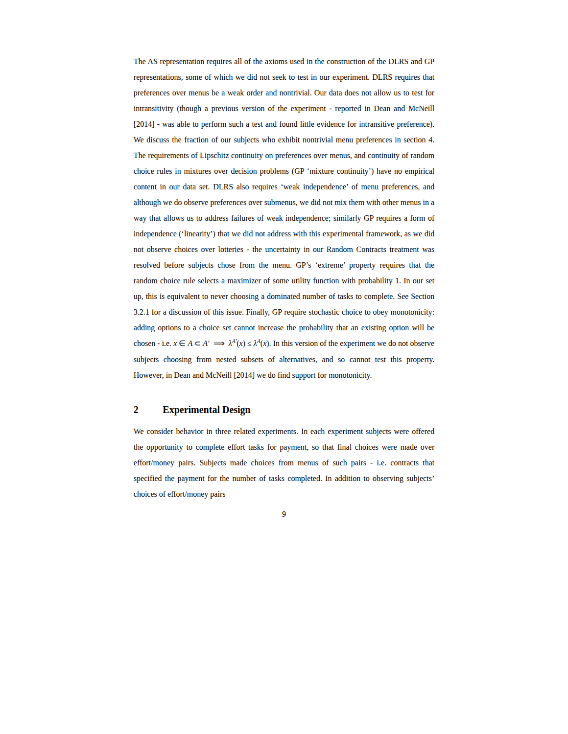The AS representation requires all of the axioms used in the construction of the DLRS and GP representations, some of which we did not seek to test in our experiment. DLRS requires that preferences over menus be a weak order and nontrivial. Our data does not allow us to test for intransitivity (though a previous version of the experiment - reported in Dean and McNeill [2014] - was able to perform such a test and found little evidence for intransitive preference). We discuss the fraction of our subjects who exhibit nontrivial menu preferences in section 4. The requirements of Lipschitz continuity on preferences over menus, and continuity of random choice rules in mixtures over decision problems (GP ‘mixture continuity’) have no empirical content in our data set. DLRS also requires ‘weak independence’ of menu preferences, and although we do observe preferences over submenus, we did not mix them with other menus in a way that allows us to address failures of weak independence; similarly GP requires a form of independence (‘linearity’) that we did not address with this experimental framework, as we did not observe choices over lotteries - the uncertainty in our Random Contracts treatment was resolved before subjects chose from the menu. GP’s ‘extreme’ property requires that the random choice rule selects a maximizer of some utility function with probability 1. In our set up, this is equivalent to never choosing a dominated number of tasks to complete. See Section 3.2.1 for a discussion of this issue. Finally, GP require stochastic choice to obey monotonicity: adding options to a choice set cannot increase the probability that an existing option will be chosen - i.e. x ∈ A ⊂ A′ ⟹ λA′(x) ≤ λA(x). In this version of the experiment we do not observe subjects choosing from nested subsets of alternatives, and so cannot test this property. However, in Dean and McNeill [2014] we do find support for monotonicity.
2 Experimental Design
We consider behavior in three related experiments. In each experiment subjects were offered the opportunity to complete effort tasks for payment, so that final choices were made over effort/money pairs. Subjects made choices from menus of such pairs - i.e. contracts that specified the payment for the number of tasks completed. In addition to observing subjects’ choices of effort/money pairs
9